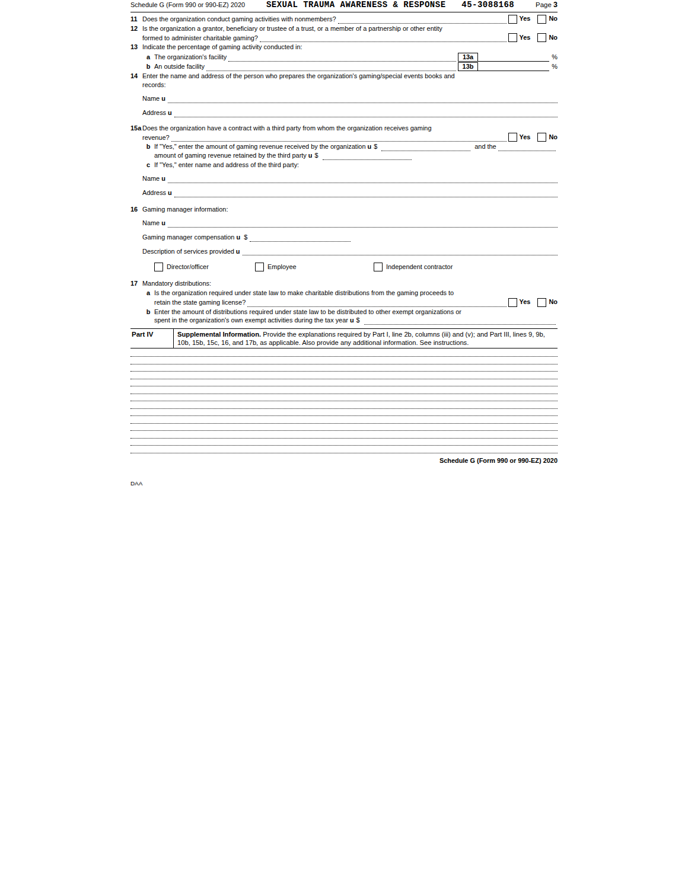Schedule G (Form 990 or 990-EZ) 2020
SEXUAL TRAUMA AWARENESS & RESPONSE 45-3088168
Page 3
11
Does the organization conduct gaming activities with nonmembers?
Yes No
12
Is the organization a grantor, beneficiary or trustee of a trust, or a member of a partnership or other entity
formed to administer charitable gaming?
Yes No
13
Indicate the percentage of gaming activity conducted in:
a
The organization's facility
13a %
b
An outside facility
13b %
14
Enter the name and address of the person who prepares the organization's gaming/special events books and
records:
Name u
Address u
15a
Does the organization have a contract with a third party from whom the organization receives gaming
revenue?
Yes No
b
If "Yes," enter the amount of gaming revenue received by the organization u $ and the
amount of gaming revenue retained by the third party u $
c
If "Yes," enter name and address of the third party:
Name u
Address u
16
Gaming manager information:
Name u
Gaming manager compensation u $
Description of services provided u
Director/officer
Employee
Independent contractor
17
Mandatory distributions:
a
Is the organization required under state law to make charitable distributions from the gaming proceeds to
retain the state gaming license?
Yes No
b
Enter the amount of distributions required under state law to be distributed to other exempt organizations or
spent in the organization's own exempt activities during the tax year u $
Part IV
Supplemental Information. Provide the explanations required by Part I, line 2b, columns (iii) and (v); and Part III, lines 9, 9b, 10b, 15b, 15c, 16, and 17b, as applicable. Also provide any additional information. See instructions.
Schedule G (Form 990 or 990-EZ) 2020
DAA